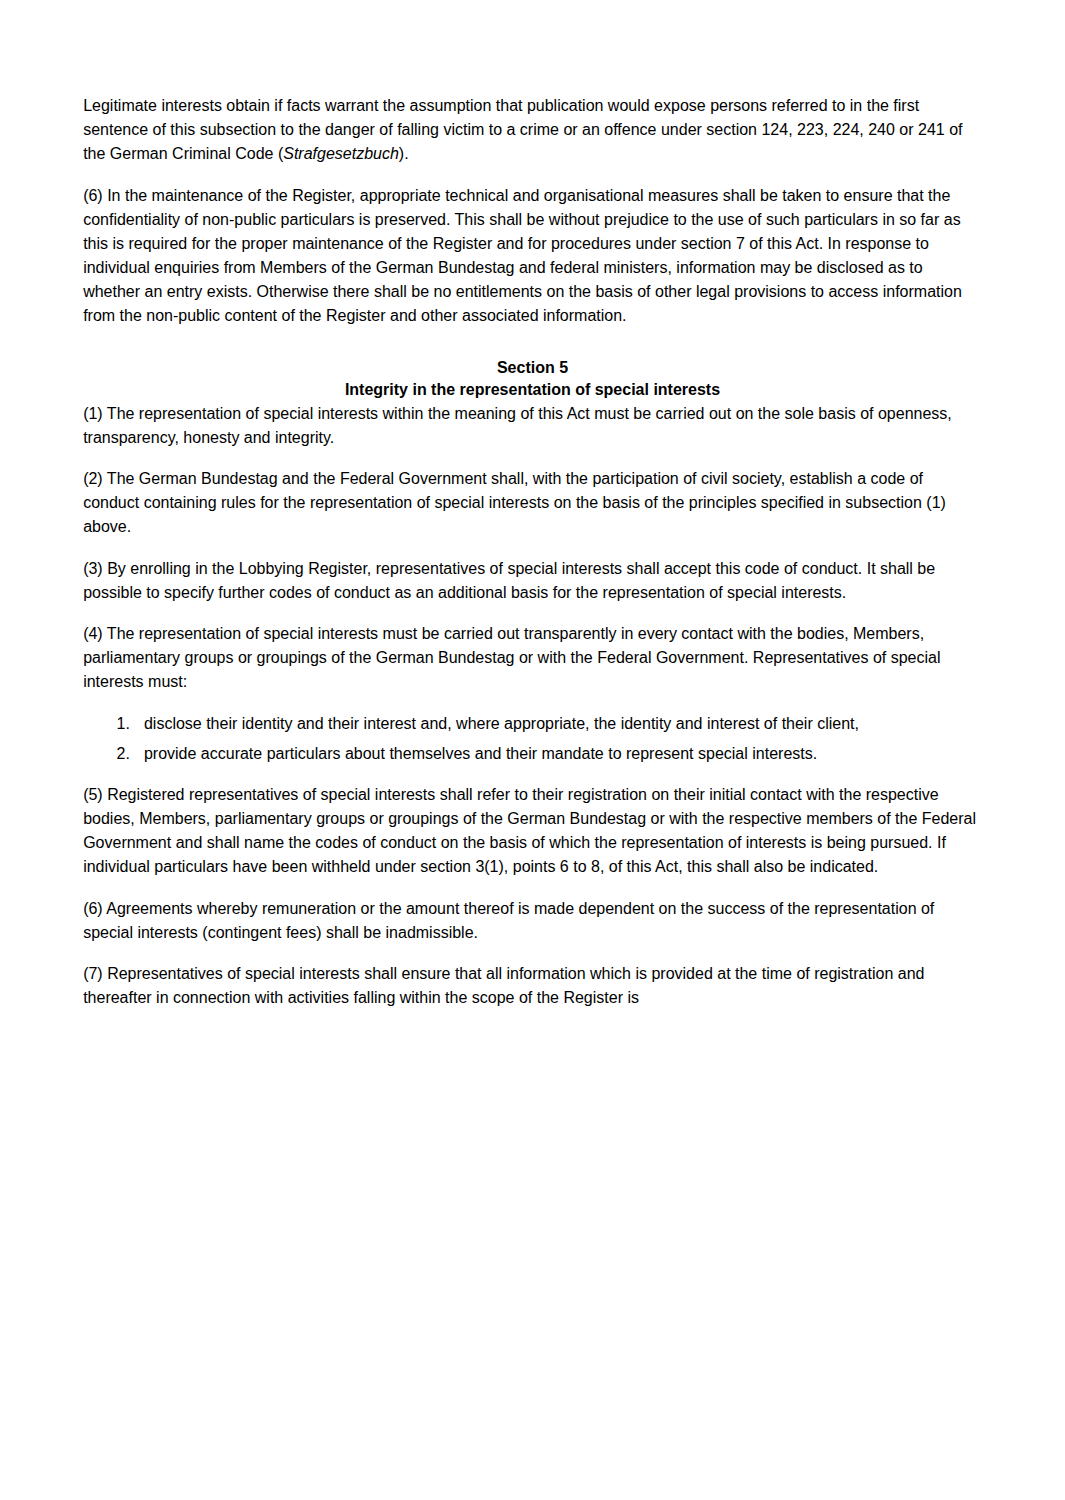Legitimate interests obtain if facts warrant the assumption that publication would expose persons referred to in the first sentence of this subsection to the danger of falling victim to a crime or an offence under section 124, 223, 224, 240 or 241 of the German Criminal Code (Strafgesetzbuch).
(6) In the maintenance of the Register, appropriate technical and organisational measures shall be taken to ensure that the confidentiality of non-public particulars is preserved. This shall be without prejudice to the use of such particulars in so far as this is required for the proper maintenance of the Register and for procedures under section 7 of this Act. In response to individual enquiries from Members of the German Bundestag and federal ministers, information may be disclosed as to whether an entry exists. Otherwise there shall be no entitlements on the basis of other legal provisions to access information from the non-public content of the Register and other associated information.
Section 5Integrity in the representation of special interests
(1) The representation of special interests within the meaning of this Act must be carried out on the sole basis of openness, transparency, honesty and integrity.
(2) The German Bundestag and the Federal Government shall, with the participation of civil society, establish a code of conduct containing rules for the representation of special interests on the basis of the principles specified in subsection (1) above.
(3) By enrolling in the Lobbying Register, representatives of special interests shall accept this code of conduct. It shall be possible to specify further codes of conduct as an additional basis for the representation of special interests.
(4) The representation of special interests must be carried out transparently in every contact with the bodies, Members, parliamentary groups or groupings of the German Bundestag or with the Federal Government. Representatives of special interests must:
disclose their identity and their interest and, where appropriate, the identity and interest of their client,
provide accurate particulars about themselves and their mandate to represent special interests.
(5) Registered representatives of special interests shall refer to their registration on their initial contact with the respective bodies, Members, parliamentary groups or groupings of the German Bundestag or with the respective members of the Federal Government and shall name the codes of conduct on the basis of which the representation of interests is being pursued. If individual particulars have been withheld under section 3(1), points 6 to 8, of this Act, this shall also be indicated.
(6) Agreements whereby remuneration or the amount thereof is made dependent on the success of the representation of special interests (contingent fees) shall be inadmissible.
(7) Representatives of special interests shall ensure that all information which is provided at the time of registration and thereafter in connection with activities falling within the scope of the Register is